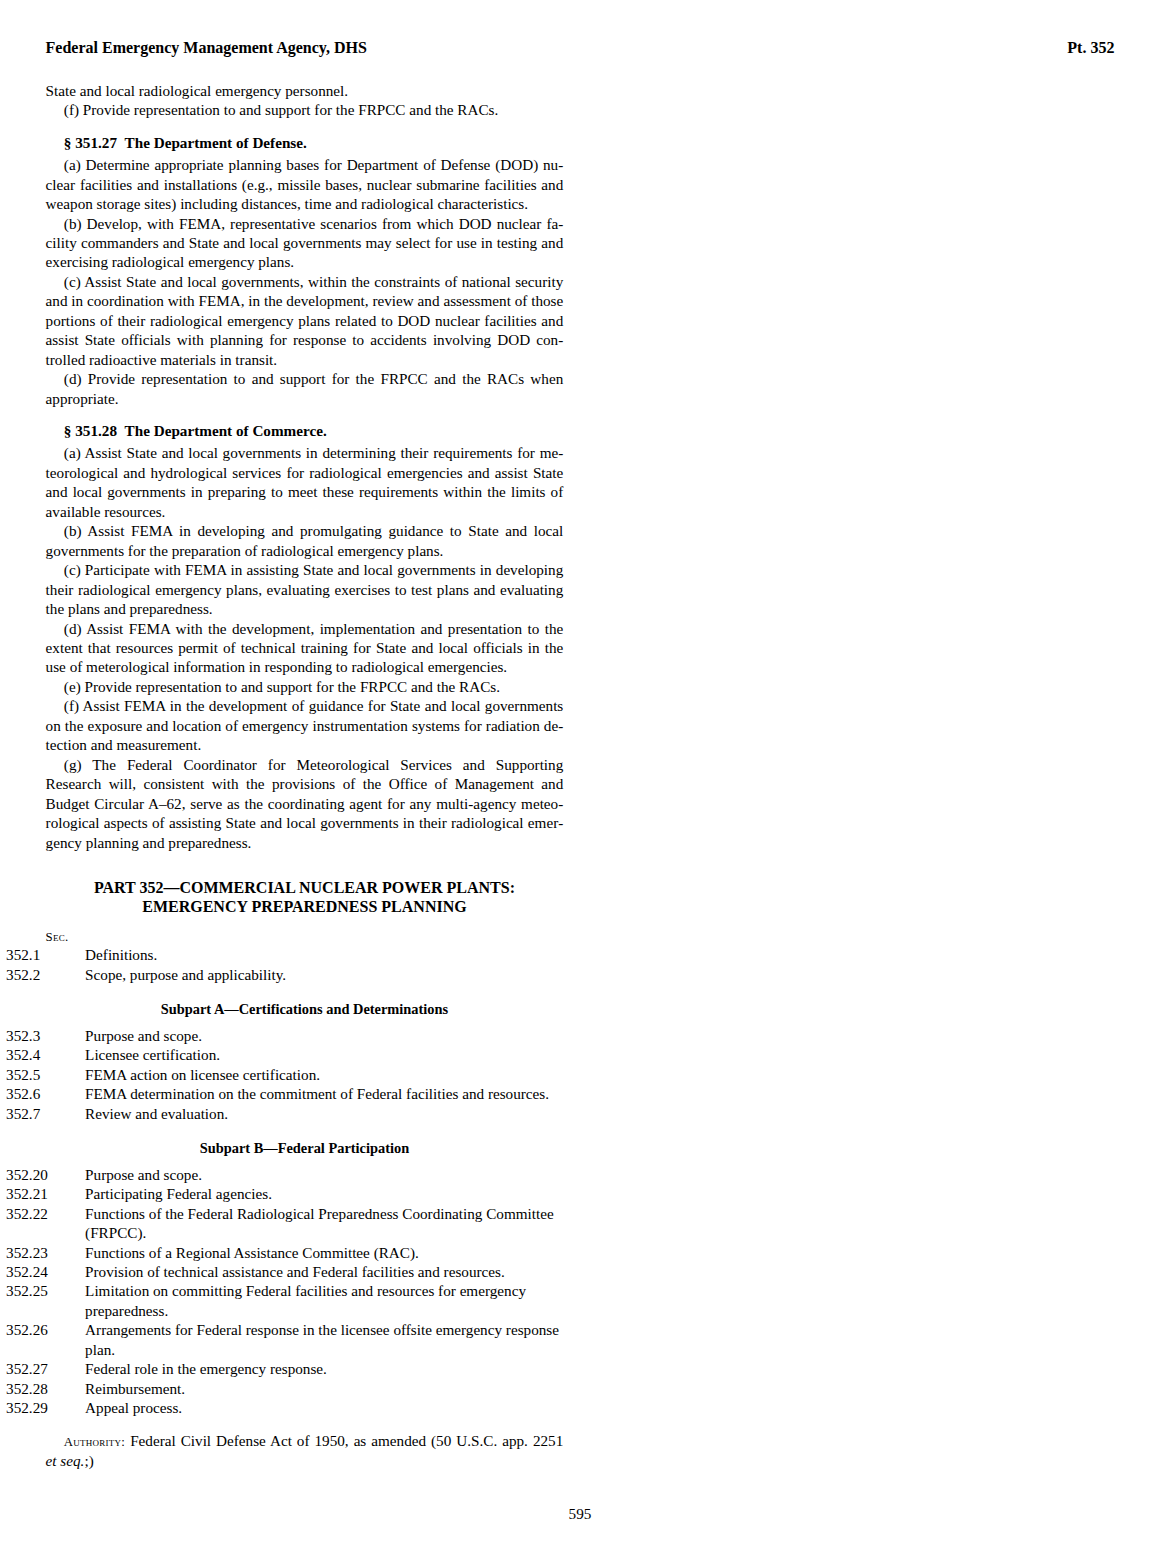Federal Emergency Management Agency, DHS Pt. 352
State and local radiological emergency personnel.
(f) Provide representation to and support for the FRPCC and the RACs.
§ 351.27 The Department of Defense.
(a) Determine appropriate planning bases for Department of Defense (DOD) nuclear facilities and installations (e.g., missile bases, nuclear submarine facilities and weapon storage sites) including distances, time and radiological characteristics.
(b) Develop, with FEMA, representative scenarios from which DOD nuclear facility commanders and State and local governments may select for use in testing and exercising radiological emergency plans.
(c) Assist State and local governments, within the constraints of national security and in coordination with FEMA, in the development, review and assessment of those portions of their radiological emergency plans related to DOD nuclear facilities and assist State officials with planning for response to accidents involving DOD controlled radioactive materials in transit.
(d) Provide representation to and support for the FRPCC and the RACs when appropriate.
§ 351.28 The Department of Commerce.
(a) Assist State and local governments in determining their requirements for meteorological and hydrological services for radiological emergencies and assist State and local governments in preparing to meet these requirements within the limits of available resources.
(b) Assist FEMA in developing and promulgating guidance to State and local governments for the preparation of radiological emergency plans.
(c) Participate with FEMA in assisting State and local governments in developing their radiological emergency plans, evaluating exercises to test plans and evaluating the plans and preparedness.
(d) Assist FEMA with the development, implementation and presentation to the extent that resources permit of technical training for State and local officials in the use of meterological information in responding to radiological emergencies.
(e) Provide representation to and support for the FRPCC and the RACs.
(f) Assist FEMA in the development of guidance for State and local governments on the exposure and location of emergency instrumentation systems for radiation detection and measurement.
(g) The Federal Coordinator for Meteorological Services and Supporting Research will, consistent with the provisions of the Office of Management and Budget Circular A–62, serve as the coordinating agent for any multi-agency meteorological aspects of assisting State and local governments in their radiological emergency planning and preparedness.
PART 352—COMMERCIAL NUCLEAR POWER PLANTS: EMERGENCY PREPAREDNESS PLANNING
Sec.
352.1 Definitions.
352.2 Scope, purpose and applicability.
Subpart A—Certifications and Determinations
352.3 Purpose and scope.
352.4 Licensee certification.
352.5 FEMA action on licensee certification.
352.6 FEMA determination on the commitment of Federal facilities and resources.
352.7 Review and evaluation.
Subpart B—Federal Participation
352.20 Purpose and scope.
352.21 Participating Federal agencies.
352.22 Functions of the Federal Radiological Preparedness Coordinating Committee (FRPCC).
352.23 Functions of a Regional Assistance Committee (RAC).
352.24 Provision of technical assistance and Federal facilities and resources.
352.25 Limitation on committing Federal facilities and resources for emergency preparedness.
352.26 Arrangements for Federal response in the licensee offsite emergency response plan.
352.27 Federal role in the emergency response.
352.28 Reimbursement.
352.29 Appeal process.
Authority: Federal Civil Defense Act of 1950, as amended (50 U.S.C. app. 2251 et seq.;)
595